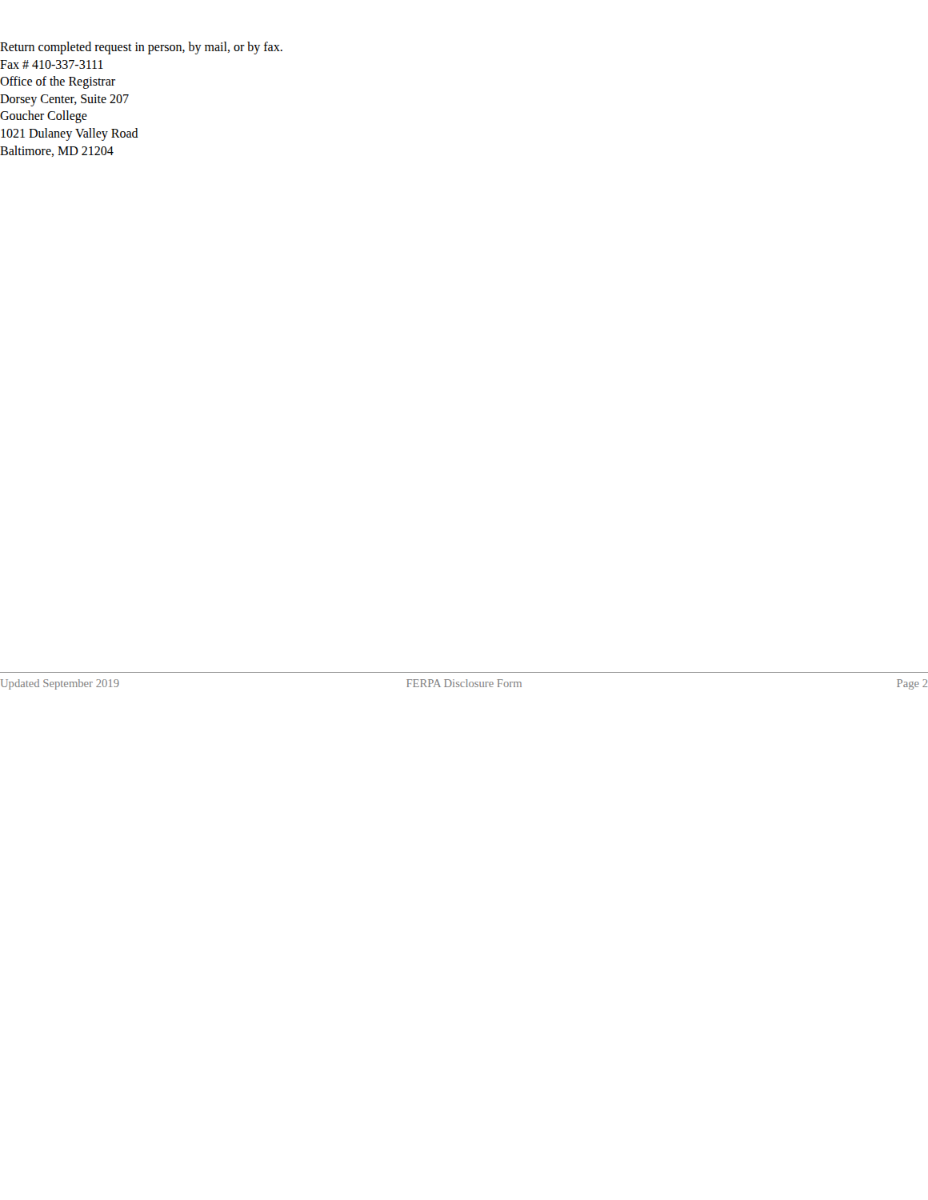Return completed request in person, by mail, or by fax.
Fax # 410-337-3111
Office of the Registrar
Dorsey Center, Suite 207
Goucher College
1021 Dulaney Valley Road
Baltimore, MD 21204
Updated September 2019
FERPA Disclosure Form
Page 2